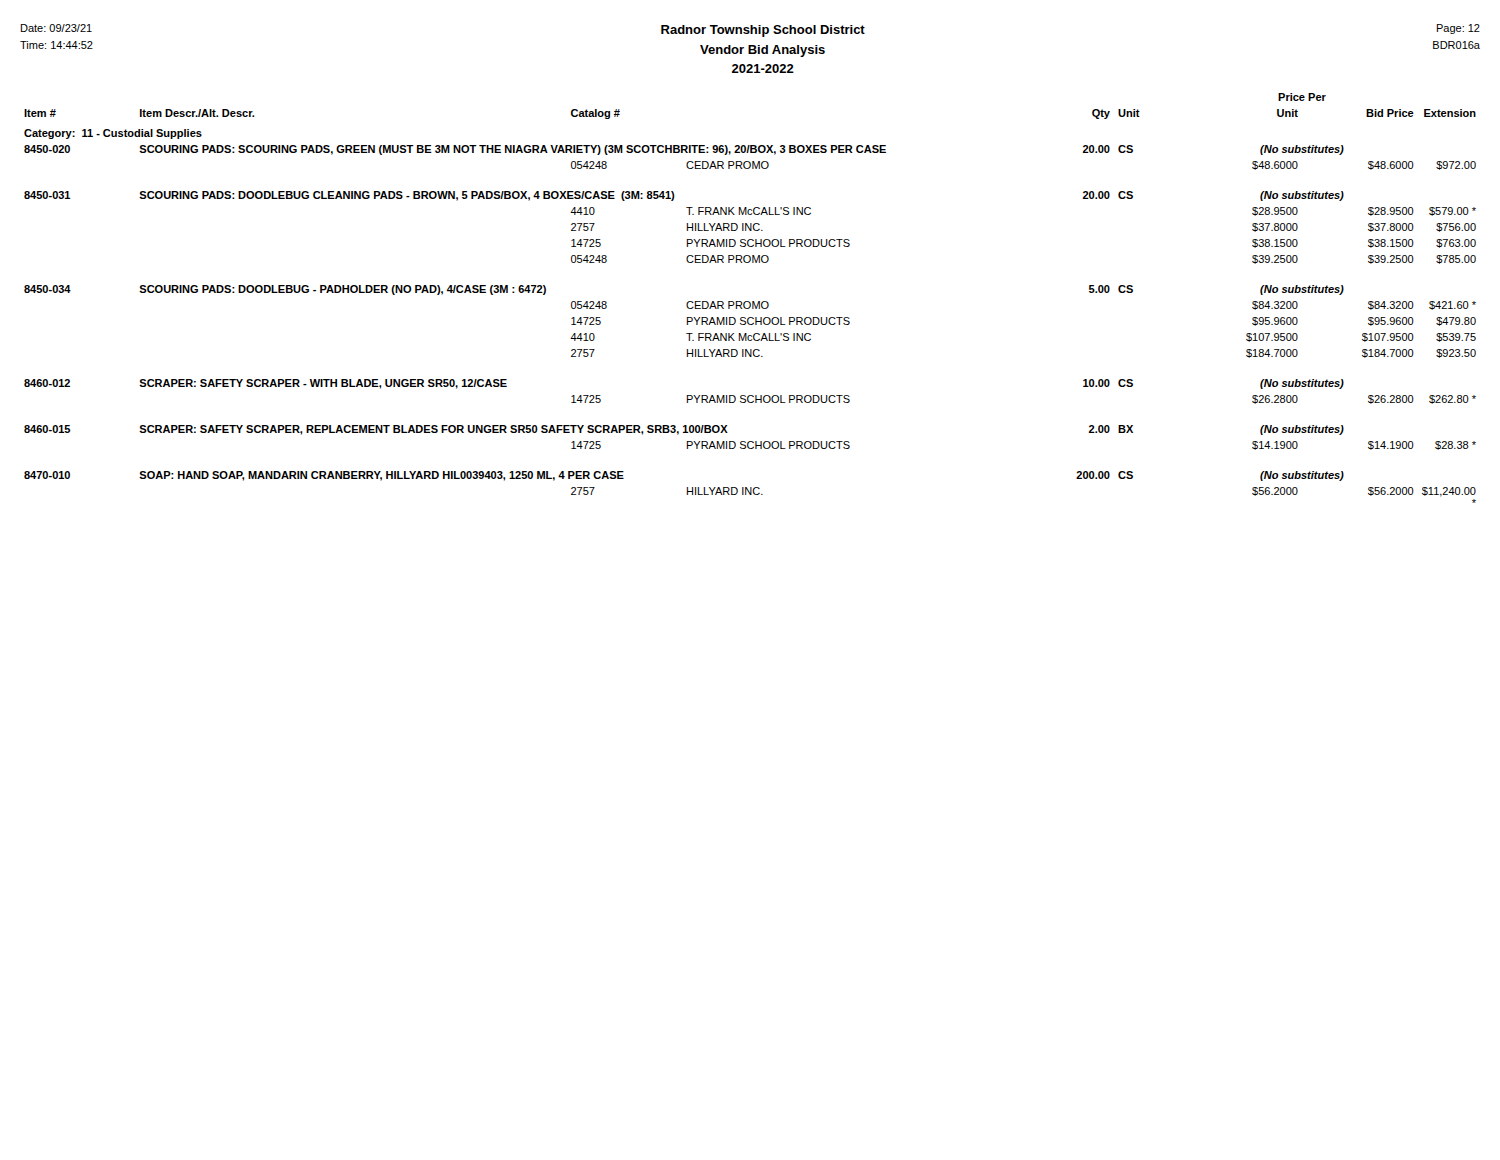Date: 09/23/21
Time: 14:44:52
Radnor Township School District
Vendor Bid Analysis
2021-2022
Page: 12
BDR016a
| | Price Per | |
| --- | --- | --- |
| Item # | Item Descr./Alt. Descr. | Catalog # | | | Qty | Unit | Unit | Bid Price | Extension |
| Category: 11 - Custodial Supplies |
| 8450-020 | SCOURING PADS: SCOURING PADS, GREEN (MUST BE 3M NOT THE NIAGRA VARIETY) (3M SCOTCHBRITE: 96), 20/BOX, 3 BOXES PER CASE | 20.00 | CS | (No substitutes) | |
| | | 054248 | CEDAR PROMO | | | $48.6000 | $48.6000 | $972.00 |
| 8450-031 | SCOURING PADS: DOODLEBUG CLEANING PADS - BROWN, 5 PADS/BOX, 4 BOXES/CASE (3M: 8541) | 20.00 | CS | (No substitutes) | |
| | | 4410 | T. FRANK McCALL'S INC | | | $28.9500 | $28.9500 | $579.00 * |
| | | 2757 | HILLYARD INC. | | | $37.8000 | $37.8000 | $756.00 |
| | | 14725 | PYRAMID SCHOOL PRODUCTS | | | $38.1500 | $38.1500 | $763.00 |
| | | 054248 | CEDAR PROMO | | | $39.2500 | $39.2500 | $785.00 |
| 8450-034 | SCOURING PADS: DOODLEBUG - PADHOLDER (NO PAD), 4/CASE (3M : 6472) | 5.00 | CS | (No substitutes) | |
| | | 054248 | CEDAR PROMO | | | $84.3200 | $84.3200 | $421.60 * |
| | | 14725 | PYRAMID SCHOOL PRODUCTS | | | $95.9600 | $95.9600 | $479.80 |
| | | 4410 | T. FRANK McCALL'S INC | | | $107.9500 | $107.9500 | $539.75 |
| | | 2757 | HILLYARD INC. | | | $184.7000 | $184.7000 | $923.50 |
| 8460-012 | SCRAPER: SAFETY SCRAPER - WITH BLADE, UNGER SR50, 12/CASE | 10.00 | CS | (No substitutes) | |
| | | 14725 | PYRAMID SCHOOL PRODUCTS | | | $26.2800 | $26.2800 | $262.80 * |
| 8460-015 | SCRAPER: SAFETY SCRAPER, REPLACEMENT BLADES FOR UNGER SR50 SAFETY SCRAPER, SRB3, 100/BOX | 2.00 | BX | (No substitutes) | |
| | | 14725 | PYRAMID SCHOOL PRODUCTS | | | $14.1900 | $14.1900 | $28.38 * |
| 8470-010 | SOAP: HAND SOAP, MANDARIN CRANBERRY, HILLYARD HIL0039403, 1250 ML, 4 PER CASE | 200.00 | CS | (No substitutes) | |
| | | 2757 | HILLYARD INC. | | | $56.2000 | $56.2000 | $11,240.00 * |